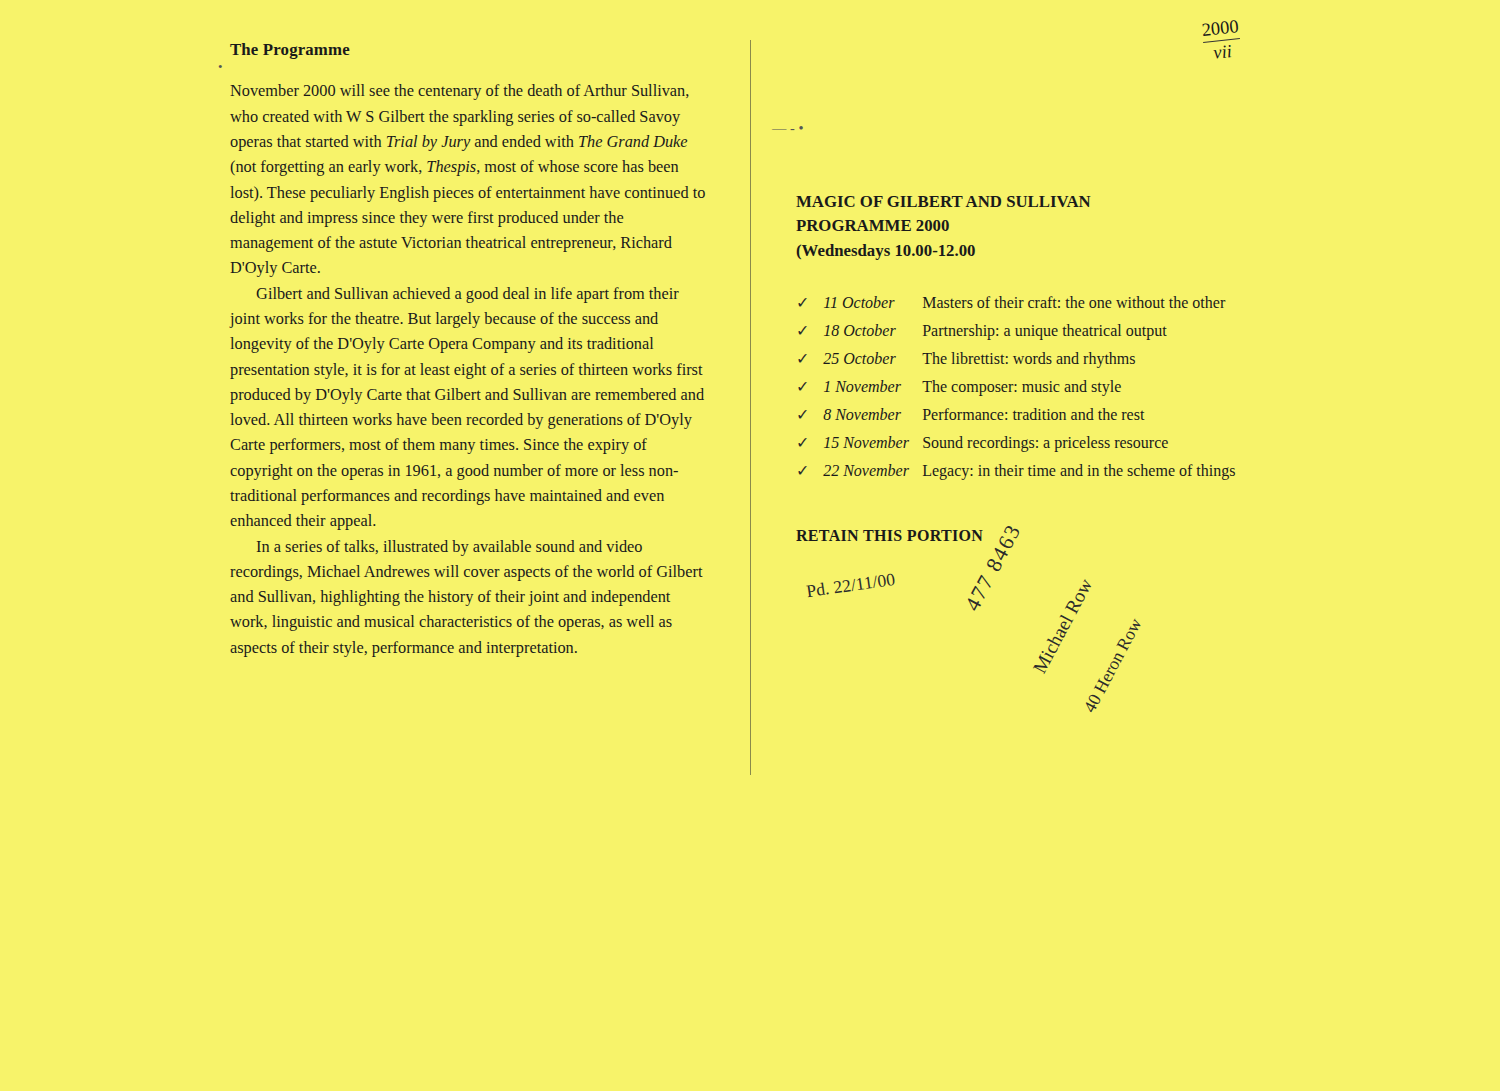2000 vii
•
— - •
The Programme
November 2000 will see the centenary of the death of Arthur Sullivan, who created with W S Gilbert the sparkling series of so-called Savoy operas that started with Trial by Jury and ended with The Grand Duke (not forgetting an early work, Thespis, most of whose score has been lost). These peculiarly English pieces of entertainment have continued to delight and impress since they were first produced under the management of the astute Victorian theatrical entrepreneur, Richard D'Oyly Carte.
Gilbert and Sullivan achieved a good deal in life apart from their joint works for the theatre. But largely because of the success and longevity of the D'Oyly Carte Opera Company and its traditional presentation style, it is for at least eight of a series of thirteen works first produced by D'Oyly Carte that Gilbert and Sullivan are remembered and loved. All thirteen works have been recorded by generations of D'Oyly Carte performers, most of them many times. Since the expiry of copyright on the operas in 1961, a good number of more or less non-traditional performances and recordings have maintained and even enhanced their appeal.
In a series of talks, illustrated by available sound and video recordings, Michael Andrewes will cover aspects of the world of Gilbert and Sullivan, highlighting the history of their joint and independent work, linguistic and musical characteristics of the operas, as well as aspects of their style, performance and interpretation.
MAGIC OF GILBERT AND SULLIVAN PROGRAMME 2000 (Wednesdays 10.00-12.00
| ✓ | 11 October | Masters of their craft: the one without the other |
| ✓ | 18 October | Partnership: a unique theatrical output |
| ✓ | 25 October | The librettist: words and rhythms |
| ✓ | 1 November | The composer: music and style |
| ✓ | 8 November | Performance: tradition and the rest |
| ✓ | 15 November | Sound recordings: a priceless resource |
| ✓ | 22 November | Legacy: in their time and in the scheme of things |
RETAIN THIS PORTION
Pd. 22/11/00 477 8463 Michael Row 40 Heron Row